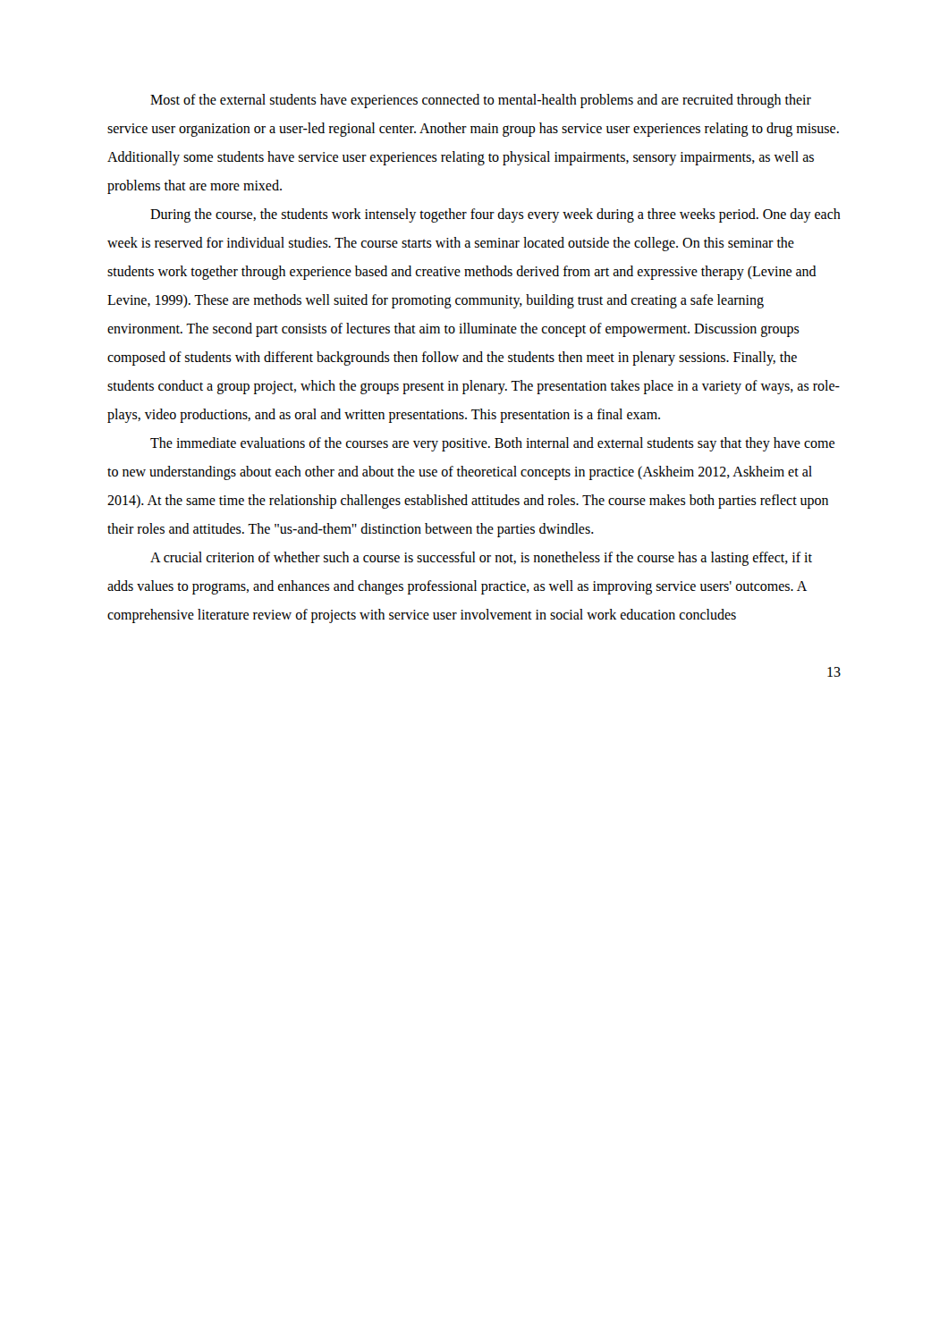Most of the external students have experiences connected to mental-health problems and are recruited through their service user organization or a user-led regional center. Another main group has service user experiences relating to drug misuse. Additionally some students have service user experiences relating to physical impairments, sensory impairments, as well as problems that are more mixed.
During the course, the students work intensely together four days every week during a three weeks period. One day each week is reserved for individual studies. The course starts with a seminar located outside the college. On this seminar the students work together through experience based and creative methods derived from art and expressive therapy (Levine and Levine, 1999). These are methods well suited for promoting community, building trust and creating a safe learning environment. The second part consists of lectures that aim to illuminate the concept of empowerment. Discussion groups composed of students with different backgrounds then follow and the students then meet in plenary sessions. Finally, the students conduct a group project, which the groups present in plenary. The presentation takes place in a variety of ways, as role-plays, video productions, and as oral and written presentations. This presentation is a final exam.
The immediate evaluations of the courses are very positive. Both internal and external students say that they have come to new understandings about each other and about the use of theoretical concepts in practice (Askheim 2012, Askheim et al 2014). At the same time the relationship challenges established attitudes and roles. The course makes both parties reflect upon their roles and attitudes. The "us-and-them" distinction between the parties dwindles.
A crucial criterion of whether such a course is successful or not, is nonetheless if the course has a lasting effect, if it adds values to programs, and enhances and changes professional practice, as well as improving service users' outcomes. A comprehensive literature review of projects with service user involvement in social work education concludes
13